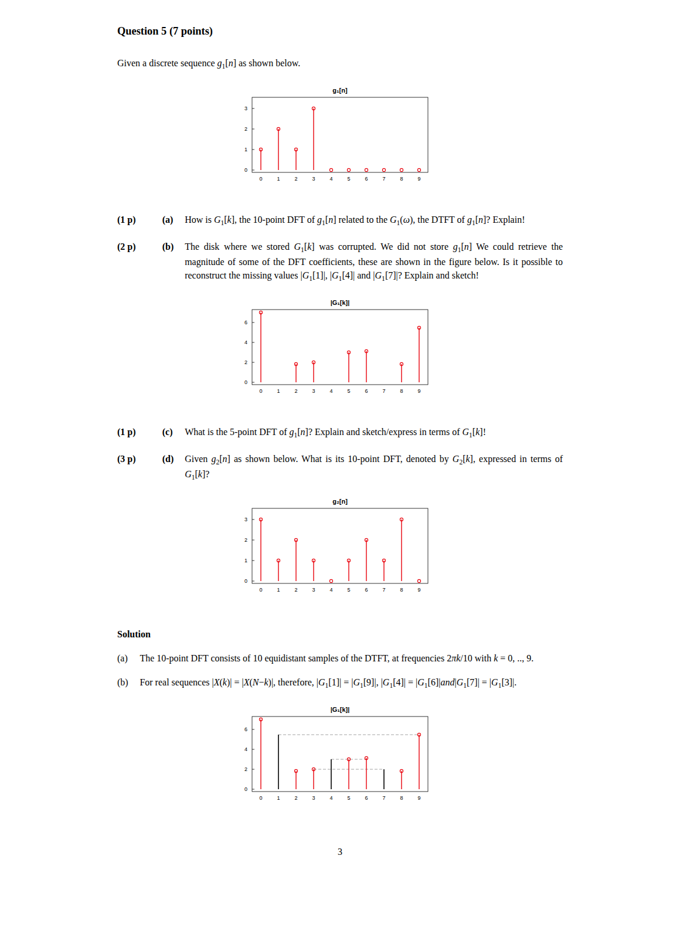Question 5 (7 points)
Given a discrete sequence g1[n] as shown below.
g1[n] stem plot g₁[n] 3 2 1 0 0 1 2 3 4 5 6 7 8 9
(1 p)(a) How is G1[k], the 10-point DFT of g1[n] related to the G1(ω), the DTFT of g1[n]? Explain!
(2 p)(b) The disk where we stored G1[k] was corrupted. We did not store g1[n] We could retrieve the magnitude of some of the DFT coefficients, these are shown in the figure below. Is it possible to reconstruct the missing values |G1[1]|, |G1[4]| and |G1[7]|? Explain and sketch!
|G1[k]| stem plot with missing values |G₁[k]| 6 4 2 0 0 1 2 3 4 5 6 7 8 9
(1 p)(c) What is the 5-point DFT of g1[n]? Explain and sketch/express in terms of G1[k]!
(3 p)(d) Given g2[n] as shown below. What is its 10-point DFT, denoted by G2[k], expressed in terms of G1[k]?
g2[n] stem plot g₂[n] 3 2 1 0 0 1 2 3 4 5 6 7 8 9
Solution
(a) The 10-point DFT consists of 10 equidistant samples of the DTFT, at frequencies 2πk/10 with k = 0, .., 9.
(b) For real sequences |X(k)| = |X(N−k)|, therefore, |G1[1]| = |G1[9]|, |G1[4]| = |G1[6]|and|G1[7]| = |G1[3]|.
|G1[k]| reconstructed |G₁[k]| 6 4 2 0 0 1 2 3 4 5 6 7 8 9
3